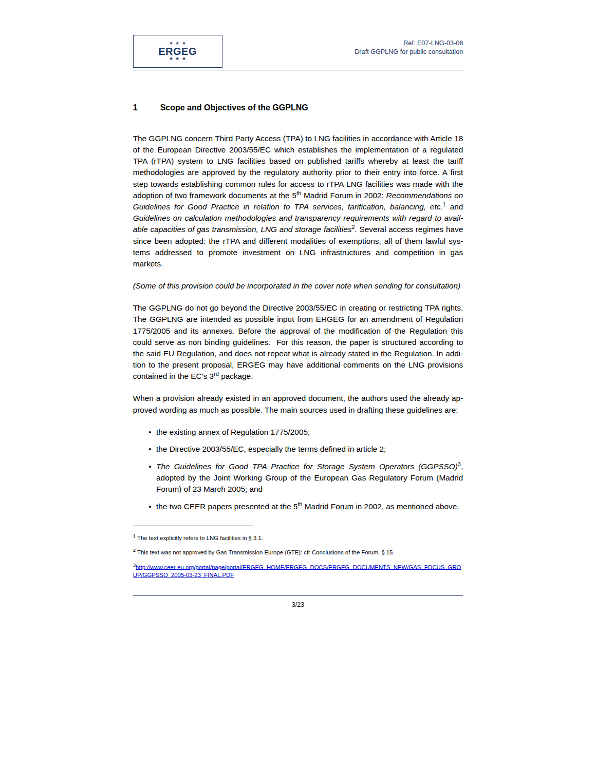★ ★ ★ ERGEG ★ ★ ★
Ref: E07-LNG-03-06
Draft GGPLNG for public consultation
1 Scope and Objectives of the GGPLNG
The GGPLNG concern Third Party Access (TPA) to LNG facilities in accordance with Article 18 of the European Directive 2003/55/EC which establishes the implementation of a regulated TPA (rTPA) system to LNG facilities based on published tariffs whereby at least the tariff methodologies are approved by the regulatory authority prior to their entry into force. A first step towards establishing common rules for access to rTPA LNG facilities was made with the adoption of two framework documents at the 5th Madrid Forum in 2002: Recommendations on Guidelines for Good Practice in relation to TPA services, tarification, balancing, etc.1 and Guidelines on calculation methodologies and transparency requirements with regard to available capacities of gas transmission, LNG and storage facilities2. Several access regimes have since been adopted: the rTPA and different modalities of exemptions, all of them lawful systems addressed to promote investment on LNG infrastructures and competition in gas markets.
(Some of this provision could be incorporated in the cover note when sending for consultation)
The GGPLNG do not go beyond the Directive 2003/55/EC in creating or restricting TPA rights. The GGPLNG are intended as possible input from ERGEG for an amendment of Regulation 1775/2005 and its annexes. Before the approval of the modification of the Regulation this could serve as non binding guidelines. For this reason, the paper is structured according to the said EU Regulation, and does not repeat what is already stated in the Regulation. In addition to the present proposal, ERGEG may have additional comments on the LNG provisions contained in the EC’s 3rd package.
When a provision already existed in an approved document, the authors used the already approved wording as much as possible. The main sources used in drafting these guidelines are:
the existing annex of Regulation 1775/2005;
the Directive 2003/55/EC, especially the terms defined in article 2;
The Guidelines for Good TPA Practice for Storage System Operators (GGPSSO)3, adopted by the Joint Working Group of the European Gas Regulatory Forum (Madrid Forum) of 23 March 2005; and
the two CEER papers presented at the 5th Madrid Forum in 2002, as mentioned above.
1 The text explicitly refers to LNG facilities in § 3.1.
2 This text was not approved by Gas Transmission Europe (GTE): cfr Conclusions of the Forum, § 15.
3 http://www.ceer-eu.org/portal/page/portal/ERGEG_HOME/ERGEG_DOCS/ERGEG_DOCUMENTS_NEW/GAS_FOCUS_GROUP/GGPSSO_2005-03-23_FINAL.PDF
3/23